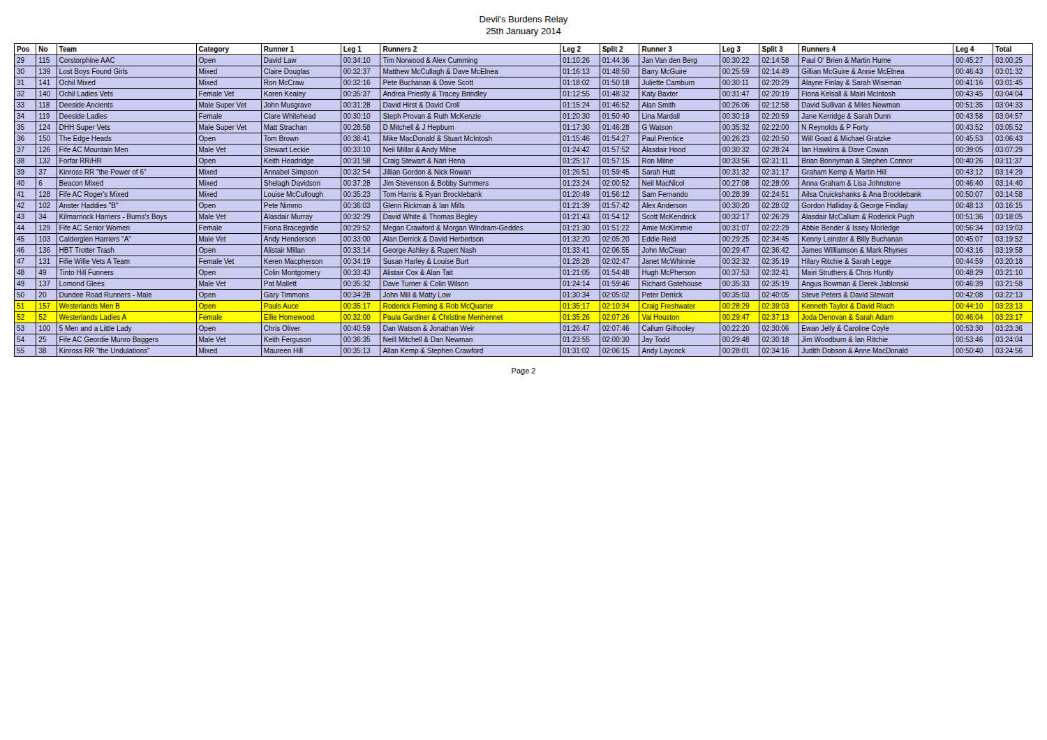Devil's Burdens Relay
25th January 2014
| Pos | No | Team | Category | Runner 1 | Leg 1 | Runners 2 | Leg 2 | Split 2 | Runner 3 | Leg 3 | Split 3 | Runners 4 | Leg 4 | Total |
| --- | --- | --- | --- | --- | --- | --- | --- | --- | --- | --- | --- | --- | --- | --- |
| 29 | 115 | Corstorphine AAC | Open | David Law | 00:34:10 | Tim Norwood & Alex Cumming | 01:10:26 | 01:44:36 | Jan Van den Berg | 00:30:22 | 02:14:58 | Paul O' Brien & Martin Hume | 00:45:27 | 03:00:25 |
| 30 | 139 | Lost Boys Found Girls | Mixed | Claire Douglas | 00:32:37 | Matthew McCullagh & Dave McElnea | 01:16:13 | 01:48:50 | Barry McGuire | 00:25:59 | 02:14:49 | Gillian McGuire & Annie McElnea | 00:46:43 | 03:01:32 |
| 31 | 141 | Ochil Mixed | Mixed | Ron McCraw | 00:32:16 | Pete Buchanan & Dave Scott | 01:18:02 | 01:50:18 | Juliette Camburn | 00:30:11 | 02:20:29 | Alayne Finlay & Sarah Wiseman | 00:41:16 | 03:01:45 |
| 32 | 140 | Ochil Ladies Vets | Female Vet | Karen Kealey | 00:35:37 | Andrea Priestly & Tracey Brindley | 01:12:55 | 01:48:32 | Katy Baxter | 00:31:47 | 02:20:19 | Fiona Kelsall & Mairi McIntosh | 00:43:45 | 03:04:04 |
| 33 | 118 | Deeside Ancients | Male Super Vet | John Musgrave | 00:31:28 | David Hirst & David Croll | 01:15:24 | 01:46:52 | Alan Smith | 00:26:06 | 02:12:58 | David Sullivan & Miles Newman | 00:51:35 | 03:04:33 |
| 34 | 119 | Deeside Ladies | Female | Clare Whitehead | 00:30:10 | Steph Provan & Ruth McKenzie | 01:20:30 | 01:50:40 | Lina Mardall | 00:30:19 | 02:20:59 | Jane Kerridge & Sarah Dunn | 00:43:58 | 03:04:57 |
| 35 | 124 | DHH Super Vets | Male Super Vet | Matt Strachan | 00:28:58 | D Mitchell & J Hepburn | 01:17:30 | 01:46:28 | G Watson | 00:35:32 | 02:22:00 | N Reynolds & P Forty | 00:43:52 | 03:05:52 |
| 36 | 150 | The Edge Heads | Open | Tom Brown | 00:38:41 | Mike MacDonald & Stuart McIntosh | 01:15:46 | 01:54:27 | Paul Prentice | 00:26:23 | 02:20:50 | Will Goad & Michael Gratzke | 00:45:53 | 03:06:43 |
| 37 | 126 | Fife AC Mountain Men | Male Vet | Stewart Leckie | 00:33:10 | Neil Millar & Andy Milne | 01:24:42 | 01:57:52 | Alasdair Hood | 00:30:32 | 02:28:24 | Ian Hawkins & Dave Cowan | 00:39:05 | 03:07:29 |
| 38 | 132 | Forfar RR/HR | Open | Keith Headridge | 00:31:58 | Craig Stewart & Nari Hena | 01:25:17 | 01:57:15 | Ron Milne | 00:33:56 | 02:31:11 | Brian Bonnyman & Stephen Connor | 00:40:26 | 03:11:37 |
| 39 | 37 | Kinross RR "the Power of 6" | Mixed | Annabel Simpson | 00:32:54 | Jillian Gordon & Nick Rowan | 01:26:51 | 01:59:45 | Sarah Hutt | 00:31:32 | 02:31:17 | Graham Kemp & Martin Hill | 00:43:12 | 03:14:29 |
| 40 | 6 | Beacon Mixed | Mixed | Shelagh Davidson | 00:37:28 | Jim Stevenson & Bobby Summers | 01:23:24 | 02:00:52 | Neil MacNicol | 00:27:08 | 02:28:00 | Anna Graham & Lisa Johnstone | 00:46:40 | 03:14:40 |
| 41 | 128 | Fife AC Roger's Mixed | Mixed | Louise McCullough | 00:35:23 | Tom Harris & Ryan Brocklebank | 01:20:49 | 01:56:12 | Sam Fernando | 00:28:39 | 02:24:51 | Ailsa Cruickshanks & Ana Brocklebank | 00:50:07 | 03:14:58 |
| 42 | 102 | Anster Haddies "B" | Open | Pete Nimmo | 00:36:03 | Glenn Rickman & Ian Mills | 01:21:39 | 01:57:42 | Alex Anderson | 00:30:20 | 02:28:02 | Gordon Halliday & George Findlay | 00:48:13 | 03:16:15 |
| 43 | 34 | Kilmarnock Harriers - Burns's Boys | Male Vet | Alasdair Murray | 00:32:29 | David White & Thomas Begley | 01:21:43 | 01:54:12 | Scott McKendrick | 00:32:17 | 02:26:29 | Alasdair McCallum & Roderick Pugh | 00:51:36 | 03:18:05 |
| 44 | 129 | Fife AC Senior Women | Female | Fiona Bracegirdle | 00:29:52 | Megan Crawford & Morgan Windram-Geddes | 01:21:30 | 01:51:22 | Amie McKimmie | 00:31:07 | 02:22:29 | Abbie Bender & Issey Morledge | 00:56:34 | 03:19:03 |
| 45 | 103 | Calderglen Harriers "A" | Male Vet | Andy Henderson | 00:33:00 | Alan Derrick & David Herbertson | 01:32:20 | 02:05:20 | Eddie Reid | 00:29:25 | 02:34:45 | Kenny Leinster & Billy Buchanan | 00:45:07 | 03:19:52 |
| 46 | 136 | HBT Trotter Trash | Open | Alistair Millan | 00:33:14 | George Ashley & Rupert Nash | 01:33:41 | 02:06:55 | John McClean | 00:29:47 | 02:36:42 | James Williamson & Mark Rhynes | 00:43:16 | 03:19:58 |
| 47 | 131 | Fifie Wifie Vets A Team | Female Vet | Keren Macpherson | 00:34:19 | Susan Harley & Louise Burt | 01:28:28 | 02:02:47 | Janet McWhinnie | 00:32:32 | 02:35:19 | Hilary Ritchie & Sarah Legge | 00:44:59 | 03:20:18 |
| 48 | 49 | Tinto Hill Funners | Open | Colin Montgomery | 00:33:43 | Alistair Cox & Alan Tait | 01:21:05 | 01:54:48 | Hugh McPherson | 00:37:53 | 02:32:41 | Mairi Struthers & Chris Huntly | 00:48:29 | 03:21:10 |
| 49 | 137 | Lomond Glees | Male Vet | Pat Mallett | 00:35:32 | Dave Turner & Colin Wilson | 01:24:14 | 01:59:46 | Richard Gatehouse | 00:35:33 | 02:35:19 | Angus Bowman & Derek Jablonski | 00:46:39 | 03:21:58 |
| 50 | 20 | Dundee Road Runners - Male | Open | Gary Timmons | 00:34:28 | John Mill & Matty Low | 01:30:34 | 02:05:02 | Peter Derrick | 00:35:03 | 02:40:05 | Steve Peters & David Stewart | 00:42:08 | 03:22:13 |
| 51 | 157 | Westerlands Men B | Open | Pauls Auce | 00:35:17 | Roderick Fleming & Rob McQuarter | 01:35:17 | 02:10:34 | Craig Freshwater | 00:28:29 | 02:39:03 | Kenneth Taylor & David Riach | 00:44:10 | 03:23:13 |
| 52 | 52 | Westerlands Ladies A | Female | Ellie Homewood | 00:32:00 | Paula Gardiner & Christine Menhennet | 01:35:26 | 02:07:26 | Val Houston | 00:29:47 | 02:37:13 | Joda Denovan & Sarah Adam | 00:46:04 | 03:23:17 |
| 53 | 100 | 5 Men and a Little Lady | Open | Chris Oliver | 00:40:59 | Dan Watson & Jonathan Weir | 01:26:47 | 02:07:46 | Callum Gilhooley | 00:22:20 | 02:30:06 | Ewan Jelly & Caroline Coyle | 00:53:30 | 03:23:36 |
| 54 | 25 | Fife AC Geordie Munro Baggers | Male Vet | Keith Ferguson | 00:36:35 | Neill Mitchell & Dan Newman | 01:23:55 | 02:00:30 | Jay Todd | 00:29:48 | 02:30:18 | Jim Woodburn & Ian Ritchie | 00:53:46 | 03:24:04 |
| 55 | 38 | Kinross RR "the Undulations" | Mixed | Maureen Hill | 00:35:13 | Allan Kemp & Stephen Crawford | 01:31:02 | 02:06:15 | Andy Laycock | 00:28:01 | 02:34:16 | Judith Dobson & Anne MacDonald | 00:50:40 | 03:24:56 |
Page 2